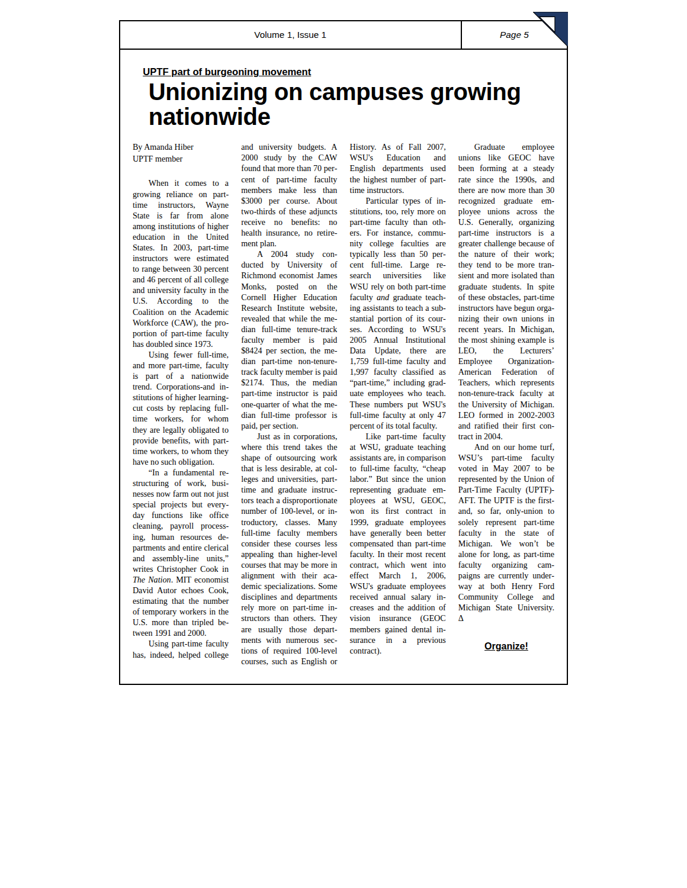Volume 1, Issue 1
Page 5
UPTF part of burgeoning movement
Unionizing on campuses growing nationwide
By Amanda Hiber
UPTF member
When it comes to a growing reliance on part-time instructors, Wayne State is far from alone among institutions of higher education in the United States. In 2003, part-time instructors were estimated to range between 30 percent and 46 percent of all college and university faculty in the U.S. According to the Coalition on the Academic Workforce (CAW), the proportion of part-time faculty has doubled since 1973.
Using fewer full-time, and more part-time, faculty is part of a nationwide trend. Corporations-and institutions of higher learning-cut costs by replacing full-time workers, for whom they are legally obligated to provide benefits, with part-time workers, to whom they have no such obligation.
“In a fundamental restructuring of work, businesses now farm out not just special projects but everyday functions like office cleaning, payroll processing, human resources departments and entire clerical and assembly-line units,” writes Christopher Cook in The Nation. MIT economist David Autor echoes Cook, estimating that the number of temporary workers in the U.S. more than tripled between 1991 and 2000.
Using part-time faculty has, indeed, helped college and university budgets. A 2000 study by the CAW found that more than 70 percent of part-time faculty members make less than $3000 per course. About two-thirds of these adjuncts receive no benefits: no health insurance, no retirement plan.
A 2004 study conducted by University of Richmond economist James Monks, posted on the Cornell Higher Education Research Institute website, revealed that while the median full-time tenure-track faculty member is paid $8424 per section, the median part-time non-tenure-track faculty member is paid $2174. Thus, the median part-time instructor is paid one-quarter of what the median full-time professor is paid, per section.
Just as in corporations, where this trend takes the shape of outsourcing work that is less desirable, at colleges and universities, part-time and graduate instructors teach a disproportionate number of 100-level, or introductory, classes. Many full-time faculty members consider these courses less appealing than higher-level courses that may be more in alignment with their academic specializations. Some disciplines and departments rely more on part-time instructors than others. They are usually those departments with numerous sections of required 100-level courses, such as English or History. As of Fall 2007, WSU's Education and English departments used the highest number of part-time instructors.
Particular types of institutions, too, rely more on part-time faculty than others. For instance, community college faculties are typically less than 50 percent full-time. Large research universities like WSU rely on both part-time faculty and graduate teaching assistants to teach a substantial portion of its courses. According to WSU's 2005 Annual Institutional Data Update, there are 1,759 full-time faculty and 1,997 faculty classified as “part-time,” including graduate employees who teach. These numbers put WSU's full-time faculty at only 47 percent of its total faculty.
Like part-time faculty at WSU, graduate teaching assistants are, in comparison to full-time faculty, “cheap labor.” But since the union representing graduate employees at WSU, GEOC, won its first contract in 1999, graduate employees have generally been better compensated than part-time faculty. In their most recent contract, which went into effect March 1, 2006, WSU's graduate employees received annual salary increases and the addition of vision insurance (GEOC members gained dental insurance in a previous contract).
Graduate employee unions like GEOC have been forming at a steady rate since the 1990s, and there are now more than 30 recognized graduate employee unions across the U.S. Generally, organizing part-time instructors is a greater challenge because of the nature of their work; they tend to be more transient and more isolated than graduate students. In spite of these obstacles, part-time instructors have begun organizing their own unions in recent years. In Michigan, the most shining example is LEO, the Lecturers’ Employee Organization-American Federation of Teachers, which represents non-tenure-track faculty at the University of Michigan. LEO formed in 2002-2003 and ratified their first contract in 2004.
And on our home turf, WSU’s part-time faculty voted in May 2007 to be represented by the Union of Part-Time Faculty (UPTF)-AFT. The UPTF is the first-and, so far, only-union to solely represent part-time faculty in the state of Michigan. We won’t be alone for long, as part-time faculty organizing campaigns are currently underway at both Henry Ford Community College and Michigan State University. Δ
Organize!